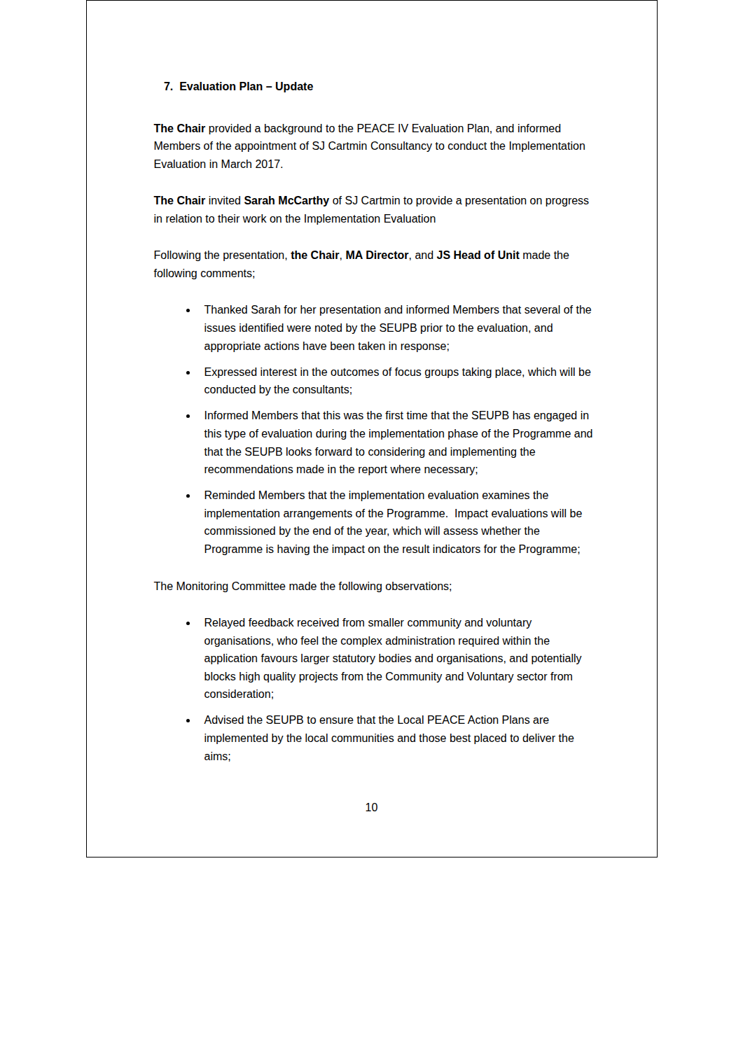7. Evaluation Plan – Update
The Chair provided a background to the PEACE IV Evaluation Plan, and informed Members of the appointment of SJ Cartmin Consultancy to conduct the Implementation Evaluation in March 2017.
The Chair invited Sarah McCarthy of SJ Cartmin to provide a presentation on progress in relation to their work on the Implementation Evaluation
Following the presentation, the Chair, MA Director, and JS Head of Unit made the following comments;
Thanked Sarah for her presentation and informed Members that several of the issues identified were noted by the SEUPB prior to the evaluation, and appropriate actions have been taken in response;
Expressed interest in the outcomes of focus groups taking place, which will be conducted by the consultants;
Informed Members that this was the first time that the SEUPB has engaged in this type of evaluation during the implementation phase of the Programme and that the SEUPB looks forward to considering and implementing the recommendations made in the report where necessary;
Reminded Members that the implementation evaluation examines the implementation arrangements of the Programme. Impact evaluations will be commissioned by the end of the year, which will assess whether the Programme is having the impact on the result indicators for the Programme;
The Monitoring Committee made the following observations;
Relayed feedback received from smaller community and voluntary organisations, who feel the complex administration required within the application favours larger statutory bodies and organisations, and potentially blocks high quality projects from the Community and Voluntary sector from consideration;
Advised the SEUPB to ensure that the Local PEACE Action Plans are implemented by the local communities and those best placed to deliver the aims;
10